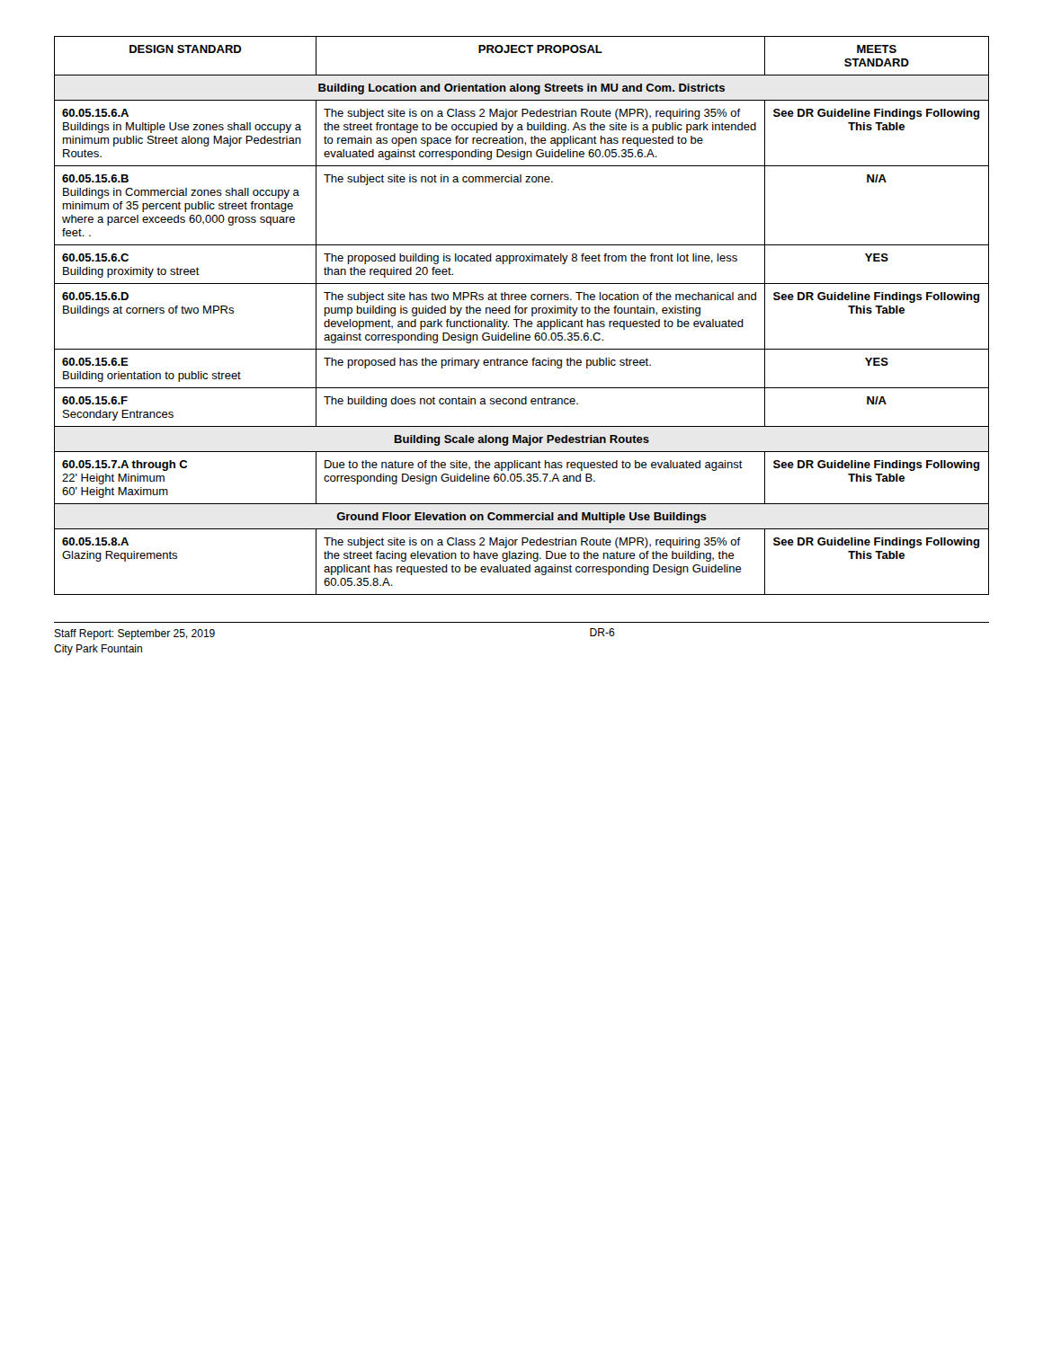| DESIGN STANDARD | PROJECT PROPOSAL | MEETS STANDARD |
| --- | --- | --- |
| Building Location and Orientation along Streets in MU and Com. Districts |
| 60.05.15.6.A Buildings in Multiple Use zones shall occupy a minimum public Street along Major Pedestrian Routes. | The subject site is on a Class 2 Major Pedestrian Route (MPR), requiring 35% of the street frontage to be occupied by a building. As the site is a public park intended to remain as open space for recreation, the applicant has requested to be evaluated against corresponding Design Guideline 60.05.35.6.A. | See DR Guideline Findings Following This Table |
| 60.05.15.6.B Buildings in Commercial zones shall occupy a minimum of 35 percent public street frontage where a parcel exceeds 60,000 gross square feet. . | The subject site is not in a commercial zone. | N/A |
| 60.05.15.6.C Building proximity to street | The proposed building is located approximately 8 feet from the front lot line, less than the required 20 feet. | YES |
| 60.05.15.6.D Buildings at corners of two MPRs | The subject site has two MPRs at three corners. The location of the mechanical and pump building is guided by the need for proximity to the fountain, existing development, and park functionality. The applicant has requested to be evaluated against corresponding Design Guideline 60.05.35.6.C. | See DR Guideline Findings Following This Table |
| 60.05.15.6.E Building orientation to public street | The proposed has the primary entrance facing the public street. | YES |
| 60.05.15.6.F Secondary Entrances | The building does not contain a second entrance. | N/A |
| Building Scale along Major Pedestrian Routes |
| 60.05.15.7.A through C 22' Height Minimum 60' Height Maximum | Due to the nature of the site, the applicant has requested to be evaluated against corresponding Design Guideline 60.05.35.7.A and B. | See DR Guideline Findings Following This Table |
| Ground Floor Elevation on Commercial and Multiple Use Buildings |
| 60.05.15.8.A Glazing Requirements | The subject site is on a Class 2 Major Pedestrian Route (MPR), requiring 35% of the street facing elevation to have glazing. Due to the nature of the building, the applicant has requested to be evaluated against corresponding Design Guideline 60.05.35.8.A. | See DR Guideline Findings Following This Table |
Staff Report: September 25, 2019
City Park Fountain
DR-6